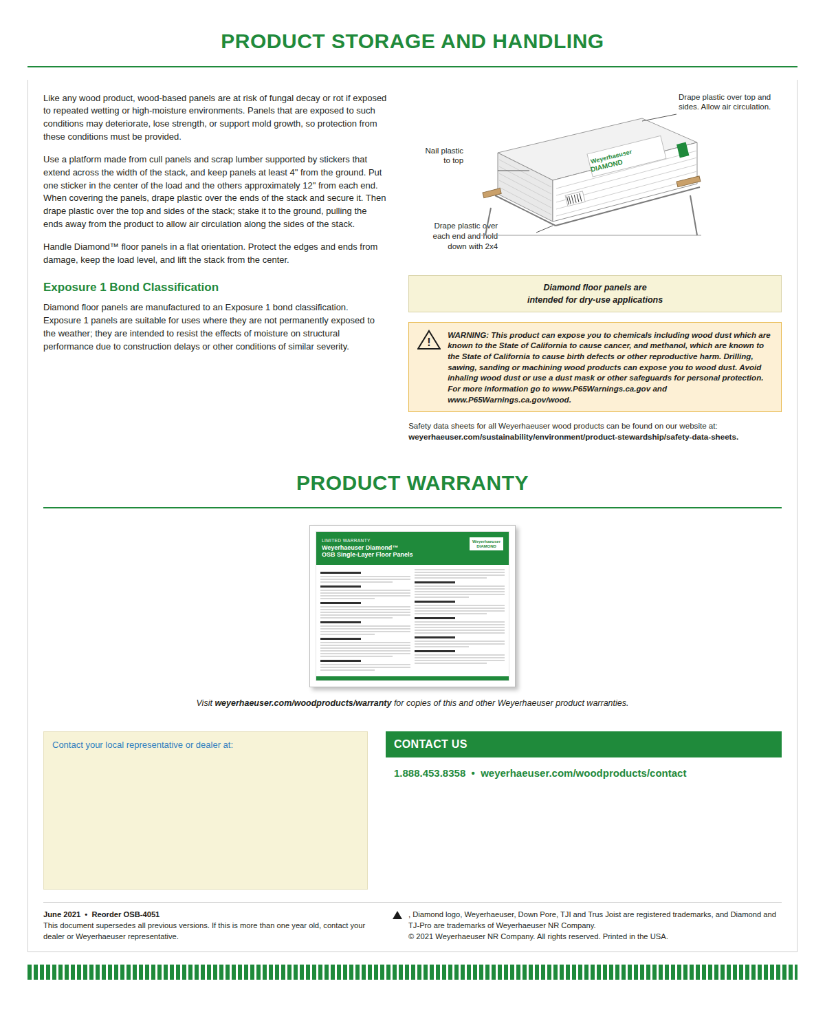Product Storage and Handling
Like any wood product, wood-based panels are at risk of fungal decay or rot if exposed to repeated wetting or high-moisture environments. Panels that are exposed to such conditions may deteriorate, lose strength, or support mold growth, so protection from these conditions must be provided.
Use a platform made from cull panels and scrap lumber supported by stickers that extend across the width of the stack, and keep panels at least 4" from the ground. Put one sticker in the center of the load and the others approximately 12" from each end. When covering the panels, drape plastic over the ends of the stack and secure it. Then drape plastic over the top and sides of the stack; stake it to the ground, pulling the ends away from the product to allow air circulation along the sides of the stack.
Handle Diamond™ floor panels in a flat orientation. Protect the edges and ends from damage, keep the load level, and lift the stack from the center.
Exposure 1 Bond Classification
Diamond floor panels are manufactured to an Exposure 1 bond classification. Exposure 1 panels are suitable for uses where they are not permanently exposed to the weather; they are intended to resist the effects of moisture on structural performance due to construction delays or other conditions of similar severity.
Drape plastic over top and sides. Allow air circulation.
Nail plastic
to top
Drape plastic over each end and hold down with 2x4
Weyerhaeuser DIAMOND
Diamond floor panels are
intended for dry-use applications
!
WARNING: This product can expose you to chemicals including wood dust which are known to the State of California to cause cancer, and methanol, which are known to the State of California to cause birth defects or other reproductive harm. Drilling, sawing, sanding or machining wood products can expose you to wood dust. Avoid inhaling wood dust or use a dust mask or other safeguards for personal protection. For more information go to www.P65Warnings.ca.gov and www.P65Warnings.ca.gov/wood.
Safety data sheets for all Weyerhaeuser wood products can be found on our website at:
weyerhaeuser.com/sustainability/environment/product-stewardship/safety-data-sheets.
Product Warranty
Limited Warranty
Weyerhaeuser Diamond™
OSB Single-Layer Floor Panels
Weyerhaeuser
DIAMOND
Visit weyerhaeuser.com/woodproducts/warranty for copies of this and other Weyerhaeuser product warranties.
Contact your local representative or dealer at:
CONTACT US
1.888.453.8358 • weyerhaeuser.com/woodproducts/contact
June 2021 • Reorder OSB-4051
This document supersedes all previous versions. If this is more than one year old, contact your dealer or Weyerhaeuser representative.
, Diamond logo, Weyerhaeuser, Down Pore, TJI and Trus Joist are registered trademarks, and Diamond and TJ-Pro are trademarks of Weyerhaeuser NR Company.
© 2021 Weyerhaeuser NR Company. All rights reserved. Printed in the USA.